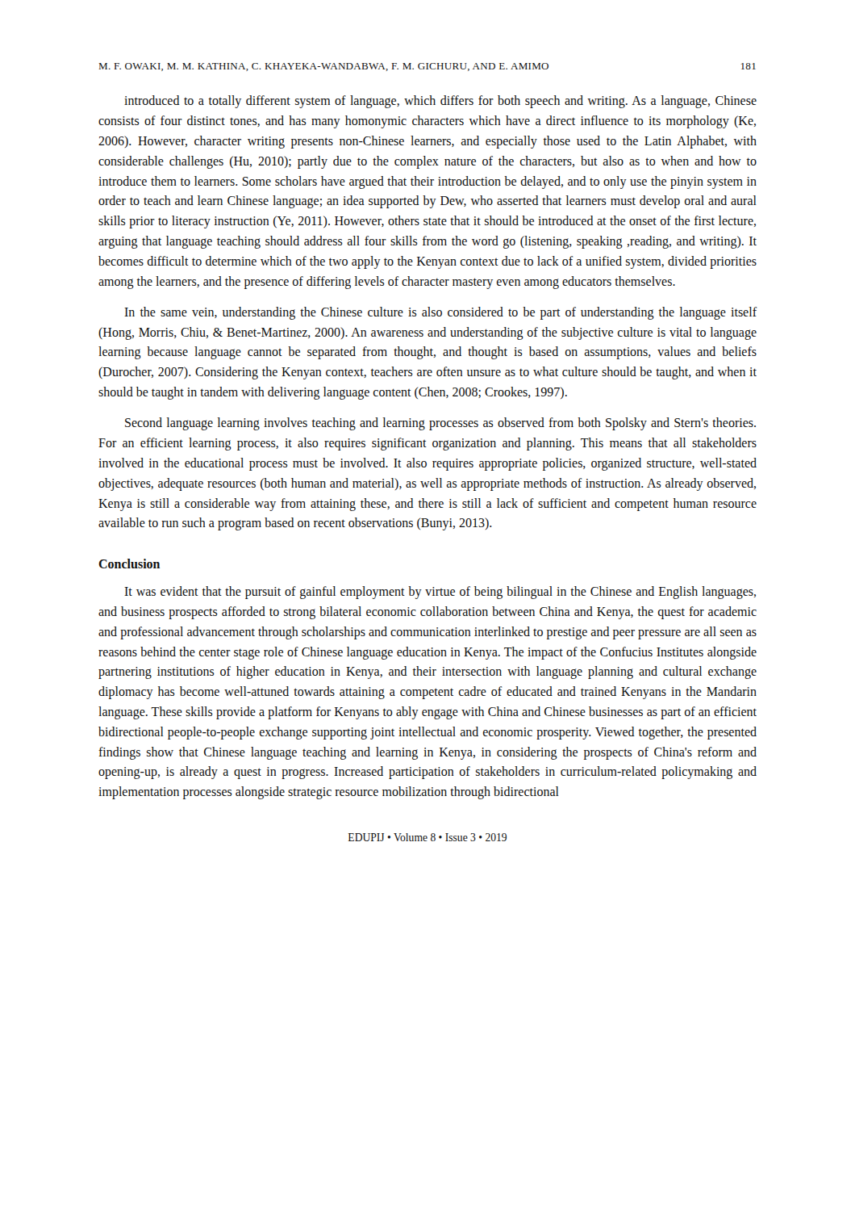M. F. Owaki, M. M. Kathina, C. Khayeka-Wandabwa, F. M. Gichuru, and E. Amimo 181
introduced to a totally different system of language, which differs for both speech and writing. As a language, Chinese consists of four distinct tones, and has many homonymic characters which have a direct influence to its morphology (Ke, 2006). However, character writing presents non-Chinese learners, and especially those used to the Latin Alphabet, with considerable challenges (Hu, 2010); partly due to the complex nature of the characters, but also as to when and how to introduce them to learners. Some scholars have argued that their introduction be delayed, and to only use the pinyin system in order to teach and learn Chinese language; an idea supported by Dew, who asserted that learners must develop oral and aural skills prior to literacy instruction (Ye, 2011). However, others state that it should be introduced at the onset of the first lecture, arguing that language teaching should address all four skills from the word go (listening, speaking ,reading, and writing). It becomes difficult to determine which of the two apply to the Kenyan context due to lack of a unified system, divided priorities among the learners, and the presence of differing levels of character mastery even among educators themselves.
In the same vein, understanding the Chinese culture is also considered to be part of understanding the language itself (Hong, Morris, Chiu, & Benet-Martinez, 2000). An awareness and understanding of the subjective culture is vital to language learning because language cannot be separated from thought, and thought is based on assumptions, values and beliefs (Durocher, 2007). Considering the Kenyan context, teachers are often unsure as to what culture should be taught, and when it should be taught in tandem with delivering language content (Chen, 2008; Crookes, 1997).
Second language learning involves teaching and learning processes as observed from both Spolsky and Stern's theories. For an efficient learning process, it also requires significant organization and planning. This means that all stakeholders involved in the educational process must be involved. It also requires appropriate policies, organized structure, well-stated objectives, adequate resources (both human and material), as well as appropriate methods of instruction. As already observed, Kenya is still a considerable way from attaining these, and there is still a lack of sufficient and competent human resource available to run such a program based on recent observations (Bunyi, 2013).
Conclusion
It was evident that the pursuit of gainful employment by virtue of being bilingual in the Chinese and English languages, and business prospects afforded to strong bilateral economic collaboration between China and Kenya, the quest for academic and professional advancement through scholarships and communication interlinked to prestige and peer pressure are all seen as reasons behind the center stage role of Chinese language education in Kenya. The impact of the Confucius Institutes alongside partnering institutions of higher education in Kenya, and their intersection with language planning and cultural exchange diplomacy has become well-attuned towards attaining a competent cadre of educated and trained Kenyans in the Mandarin language. These skills provide a platform for Kenyans to ably engage with China and Chinese businesses as part of an efficient bidirectional people-to-people exchange supporting joint intellectual and economic prosperity. Viewed together, the presented findings show that Chinese language teaching and learning in Kenya, in considering the prospects of China's reform and opening-up, is already a quest in progress. Increased participation of stakeholders in curriculum-related policymaking and implementation processes alongside strategic resource mobilization through bidirectional
EDUPIJ • Volume 8 • Issue 3 • 2019